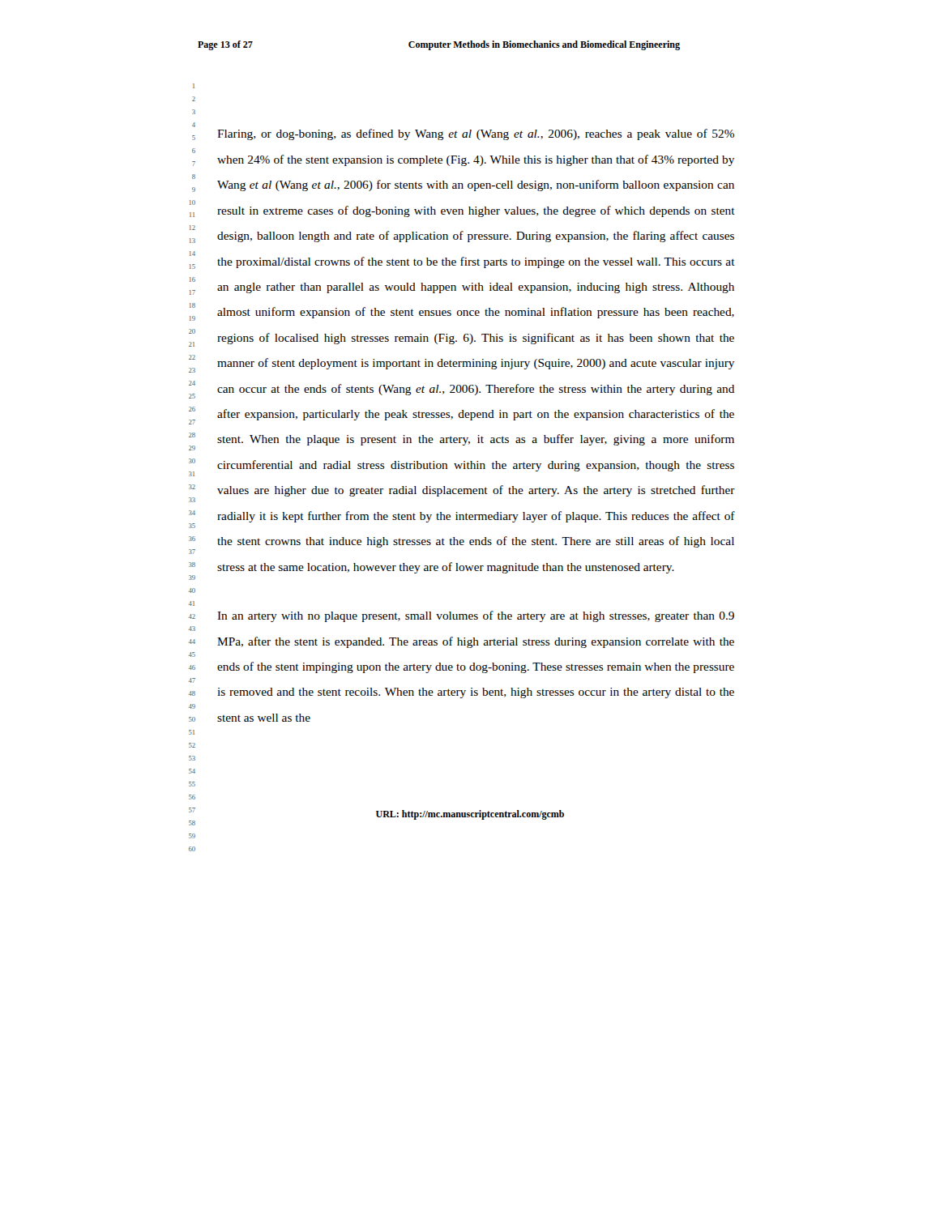Page 13 of 27 Computer Methods in Biomechanics and Biomedical Engineering
1
2
3
4
5
6
7
8
9
10
11
12
13
14
15
16
17
18
19
20
21
22
23
24
25
26
27
28
29
30
31
32
33
34
35
36
37
38
39
40
41
42
43
44
45
46
47
48
49
50
51
52
53
54
55
56
57
58
59
60
Flaring, or dog-boning, as defined by Wang et al (Wang et al., 2006), reaches a peak value of 52% when 24% of the stent expansion is complete (Fig. 4). While this is higher than that of 43% reported by Wang et al (Wang et al., 2006) for stents with an open-cell design, non-uniform balloon expansion can result in extreme cases of dog-boning with even higher values, the degree of which depends on stent design, balloon length and rate of application of pressure. During expansion, the flaring affect causes the proximal/distal crowns of the stent to be the first parts to impinge on the vessel wall. This occurs at an angle rather than parallel as would happen with ideal expansion, inducing high stress. Although almost uniform expansion of the stent ensues once the nominal inflation pressure has been reached, regions of localised high stresses remain (Fig. 6). This is significant as it has been shown that the manner of stent deployment is important in determining injury (Squire, 2000) and acute vascular injury can occur at the ends of stents (Wang et al., 2006). Therefore the stress within the artery during and after expansion, particularly the peak stresses, depend in part on the expansion characteristics of the stent. When the plaque is present in the artery, it acts as a buffer layer, giving a more uniform circumferential and radial stress distribution within the artery during expansion, though the stress values are higher due to greater radial displacement of the artery. As the artery is stretched further radially it is kept further from the stent by the intermediary layer of plaque. This reduces the affect of the stent crowns that induce high stresses at the ends of the stent. There are still areas of high local stress at the same location, however they are of lower magnitude than the unstenosed artery.
In an artery with no plaque present, small volumes of the artery are at high stresses, greater than 0.9 MPa, after the stent is expanded. The areas of high arterial stress during expansion correlate with the ends of the stent impinging upon the artery due to dog-boning. These stresses remain when the pressure is removed and the stent recoils. When the artery is bent, high stresses occur in the artery distal to the stent as well as the
URL: http://mc.manuscriptcentral.com/gcmb